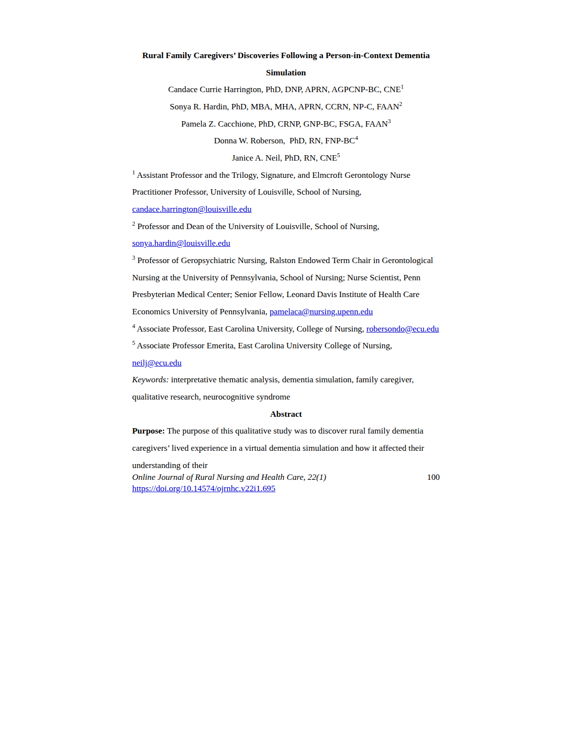Rural Family Caregivers’ Discoveries Following a Person-in-Context Dementia Simulation
Candace Currie Harrington, PhD, DNP, APRN, AGPCNP-BC, CNE1
Sonya R. Hardin, PhD, MBA, MHA, APRN, CCRN, NP-C, FAAN2
Pamela Z. Cacchione, PhD, CRNP, GNP-BC, FSGA, FAAN3
Donna W. Roberson, PhD, RN, FNP-BC4
Janice A. Neil, PhD, RN, CNE5
1 Assistant Professor and the Trilogy, Signature, and Elmcroft Gerontology Nurse Practitioner Professor, University of Louisville, School of Nursing, candace.harrington@louisville.edu
2 Professor and Dean of the University of Louisville, School of Nursing, sonya.hardin@louisville.edu
3 Professor of Geropsychiatric Nursing, Ralston Endowed Term Chair in Gerontological Nursing at the University of Pennsylvania, School of Nursing; Nurse Scientist, Penn Presbyterian Medical Center; Senior Fellow, Leonard Davis Institute of Health Care Economics University of Pennsylvania, pamelaca@nursing.upenn.edu
4 Associate Professor, East Carolina University, College of Nursing, robersondo@ecu.edu
5 Associate Professor Emerita, East Carolina University College of Nursing, neilj@ecu.edu
Keywords: interpretative thematic analysis, dementia simulation, family caregiver, qualitative research, neurocognitive syndrome
Abstract
Purpose: The purpose of this qualitative study was to discover rural family dementia caregivers’ lived experience in a virtual dementia simulation and how it affected their understanding of their
Online Journal of Rural Nursing and Health Care, 22(1)
https://doi.org/10.14574/ojrnhc.v22i1.695
100